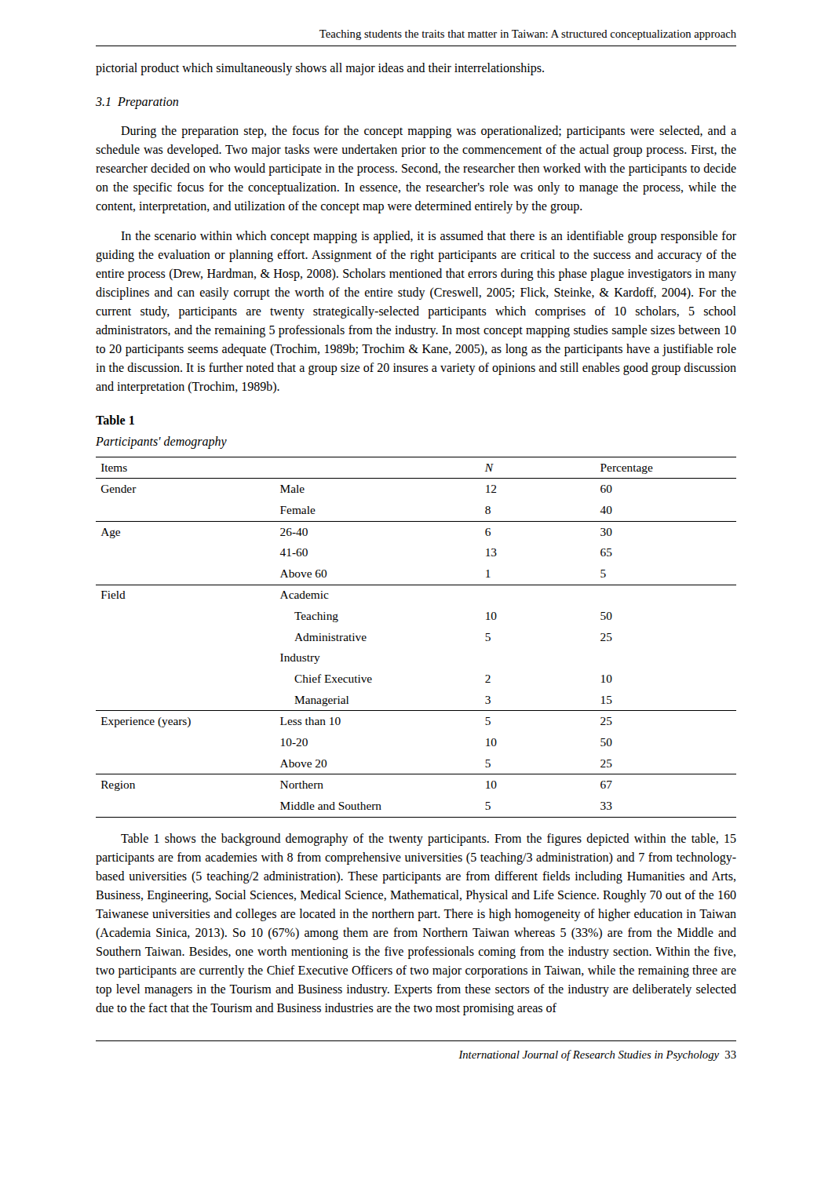Teaching students the traits that matter in Taiwan: A structured conceptualization approach
pictorial product which simultaneously shows all major ideas and their interrelationships.
3.1 Preparation
During the preparation step, the focus for the concept mapping was operationalized; participants were selected, and a schedule was developed. Two major tasks were undertaken prior to the commencement of the actual group process. First, the researcher decided on who would participate in the process. Second, the researcher then worked with the participants to decide on the specific focus for the conceptualization. In essence, the researcher's role was only to manage the process, while the content, interpretation, and utilization of the concept map were determined entirely by the group.
In the scenario within which concept mapping is applied, it is assumed that there is an identifiable group responsible for guiding the evaluation or planning effort. Assignment of the right participants are critical to the success and accuracy of the entire process (Drew, Hardman, & Hosp, 2008). Scholars mentioned that errors during this phase plague investigators in many disciplines and can easily corrupt the worth of the entire study (Creswell, 2005; Flick, Steinke, & Kardoff, 2004). For the current study, participants are twenty strategically-selected participants which comprises of 10 scholars, 5 school administrators, and the remaining 5 professionals from the industry. In most concept mapping studies sample sizes between 10 to 20 participants seems adequate (Trochim, 1989b; Trochim & Kane, 2005), as long as the participants have a justifiable role in the discussion. It is further noted that a group size of 20 insures a variety of opinions and still enables good group discussion and interpretation (Trochim, 1989b).
Table 1
Participants' demography
| Items | | N | Percentage |
| --- | --- | --- | --- |
| Gender | Male | 12 | 60 |
| | Female | 8 | 40 |
| Age | 26-40 | 6 | 30 |
| | 41-60 | 13 | 65 |
| | Above 60 | 1 | 5 |
| Field | Academic | | |
| | Teaching | 10 | 50 |
| | Administrative | 5 | 25 |
| | Industry | | |
| | Chief Executive | 2 | 10 |
| | Managerial | 3 | 15 |
| Experience (years) | Less than 10 | 5 | 25 |
| | 10-20 | 10 | 50 |
| | Above 20 | 5 | 25 |
| Region | Northern | 10 | 67 |
| | Middle and Southern | 5 | 33 |
Table 1 shows the background demography of the twenty participants. From the figures depicted within the table, 15 participants are from academies with 8 from comprehensive universities (5 teaching/3 administration) and 7 from technology-based universities (5 teaching/2 administration). These participants are from different fields including Humanities and Arts, Business, Engineering, Social Sciences, Medical Science, Mathematical, Physical and Life Science. Roughly 70 out of the 160 Taiwanese universities and colleges are located in the northern part. There is high homogeneity of higher education in Taiwan (Academia Sinica, 2013). So 10 (67%) among them are from Northern Taiwan whereas 5 (33%) are from the Middle and Southern Taiwan. Besides, one worth mentioning is the five professionals coming from the industry section. Within the five, two participants are currently the Chief Executive Officers of two major corporations in Taiwan, while the remaining three are top level managers in the Tourism and Business industry. Experts from these sectors of the industry are deliberately selected due to the fact that the Tourism and Business industries are the two most promising areas of
International Journal of Research Studies in Psychology 33